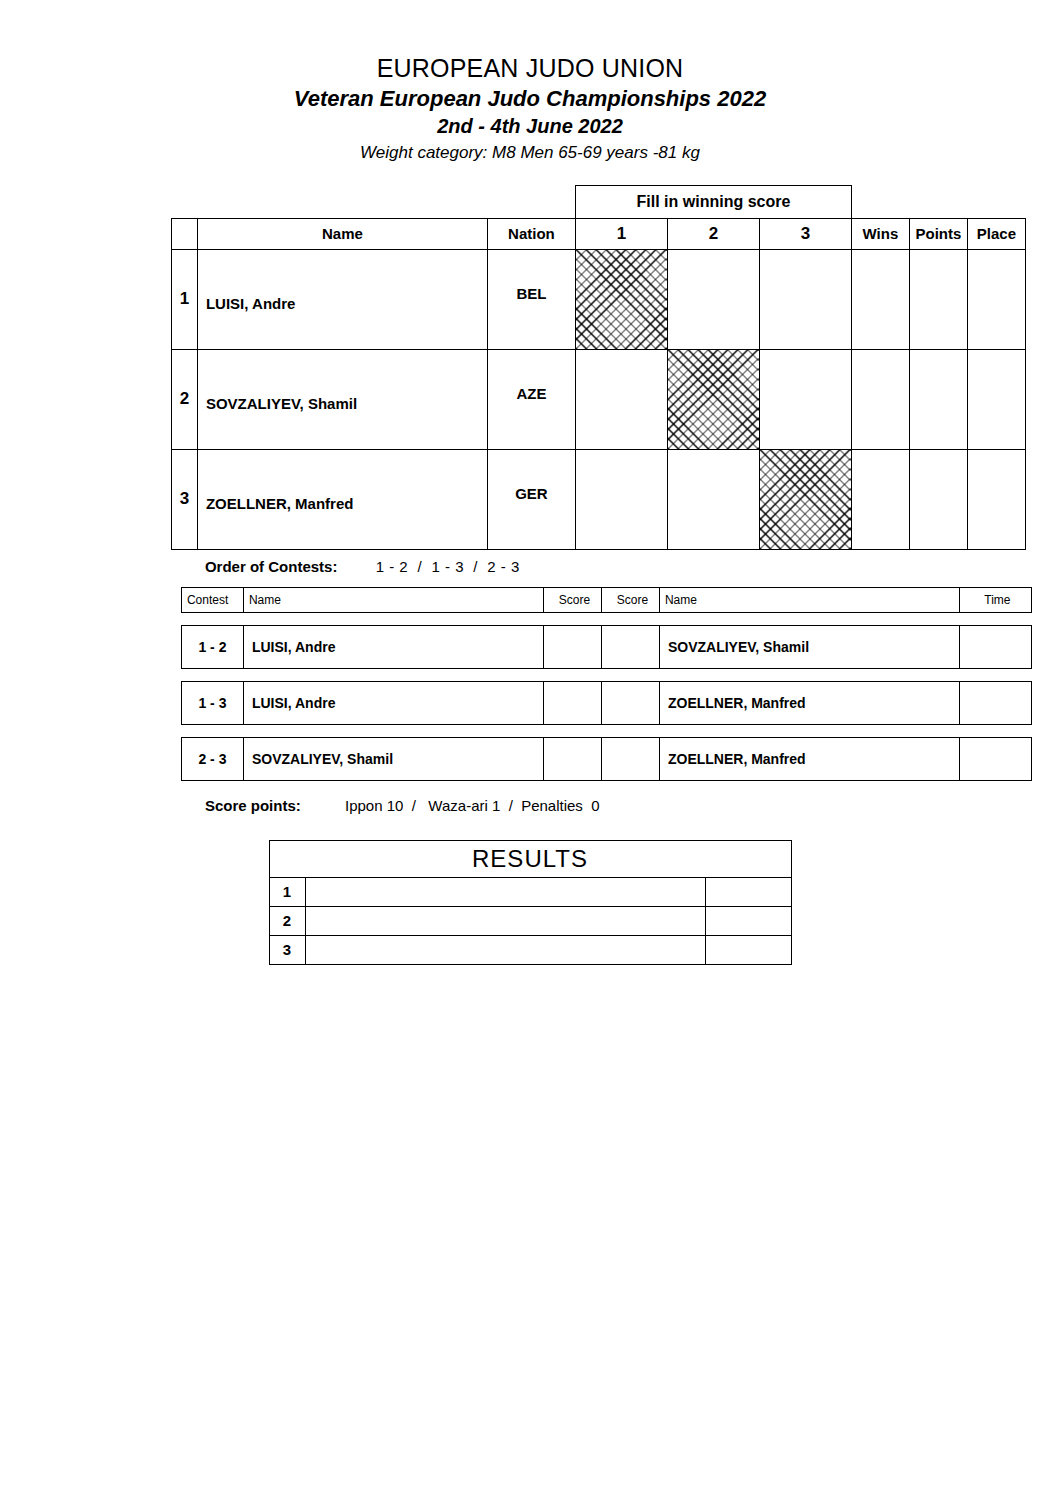EUROPEAN JUDO UNION
Veteran European Judo Championships 2022
2nd - 4th June 2022
Weight category: M8 Men 65-69 years -81 kg
| | | | Fill in winning score | | | |
| | Name | Nation | 1 | 2 | 3 | Wins | Points | Place |
| 1 | LUISI, Andre | BEL | | | | | | |
| 2 | SOVZALIYEV, Shamil | AZE | | | | | | |
| 3 | ZOELLNER, Manfred | GER | | | | | | |
Order of Contests: 1 - 2 / 1 - 3 / 2 - 3
| Contest | Name | Score | Score | Name | Time |
| 1 - 2 | LUISI, Andre | | | SOVZALIYEV, Shamil | |
| 1 - 3 | LUISI, Andre | | | ZOELLNER, Manfred | |
| 2 - 3 | SOVZALIYEV, Shamil | | | ZOELLNER, Manfred | |
Score points: Ippon 10 / Waza-ari 1 / Penalties 0
| RESULTS |
| 1 | | |
| 2 | | |
| 3 | | |